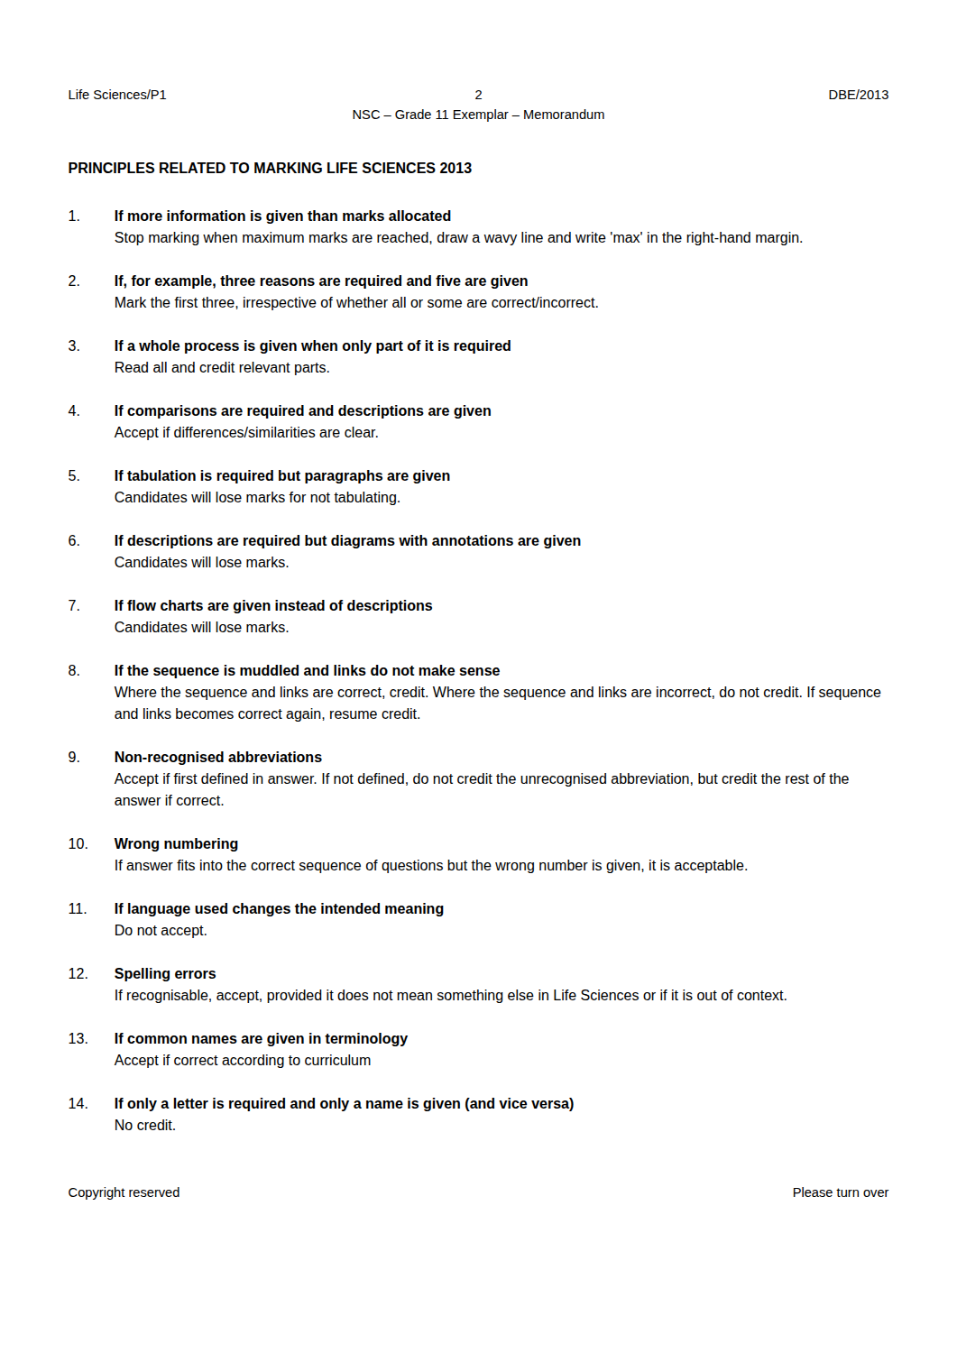Life Sciences/P1
2
DBE/2013
NSC – Grade 11 Exemplar – Memorandum
PRINCIPLES RELATED TO MARKING LIFE SCIENCES 2013
If more information is given than marks allocated Stop marking when maximum marks are reached, draw a wavy line and write 'max' in the right-hand margin.
If, for example, three reasons are required and five are given Mark the first three, irrespective of whether all or some are correct/incorrect.
If a whole process is given when only part of it is required Read all and credit relevant parts.
If comparisons are required and descriptions are given Accept if differences/similarities are clear.
If tabulation is required but paragraphs are given Candidates will lose marks for not tabulating.
If descriptions are required but diagrams with annotations are given Candidates will lose marks.
If flow charts are given instead of descriptions Candidates will lose marks.
If the sequence is muddled and links do not make sense Where the sequence and links are correct, credit. Where the sequence and links are incorrect, do not credit. If sequence and links becomes correct again, resume credit.
Non-recognised abbreviations Accept if first defined in answer. If not defined, do not credit the unrecognised abbreviation, but credit the rest of the answer if correct.
Wrong numbering If answer fits into the correct sequence of questions but the wrong number is given, it is acceptable.
If language used changes the intended meaning Do not accept.
Spelling errors If recognisable, accept, provided it does not mean something else in Life Sciences or if it is out of context.
If common names are given in terminology Accept if correct according to curriculum
If only a letter is required and only a name is given (and vice versa) No credit.
Copyright reserved
Please turn over